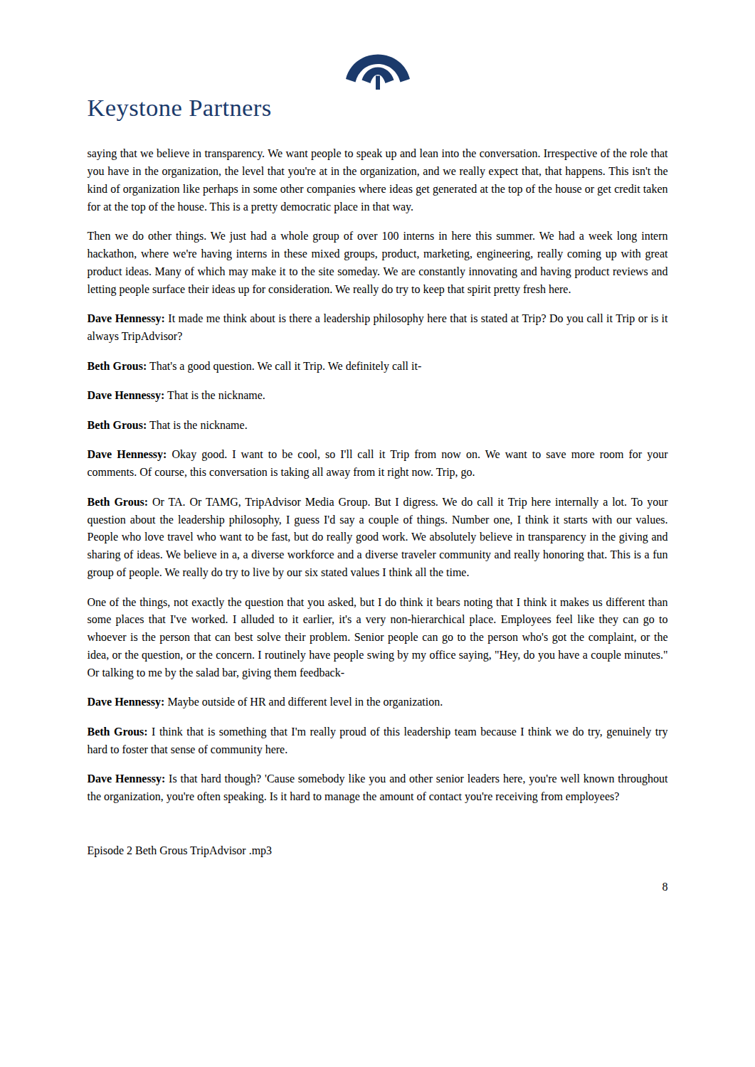Keystone Partners
saying that we believe in transparency. We want people to speak up and lean into the conversation. Irrespective of the role that you have in the organization, the level that you're at in the organization, and we really expect that, that happens. This isn't the kind of organization like perhaps in some other companies where ideas get generated at the top of the house or get credit taken for at the top of the house. This is a pretty democratic place in that way.
Then we do other things. We just had a whole group of over 100 interns in here this summer. We had a week long intern hackathon, where we're having interns in these mixed groups, product, marketing, engineering, really coming up with great product ideas. Many of which may make it to the site someday. We are constantly innovating and having product reviews and letting people surface their ideas up for consideration. We really do try to keep that spirit pretty fresh here.
Dave Hennessy: It made me think about is there a leadership philosophy here that is stated at Trip? Do you call it Trip or is it always TripAdvisor?
Beth Grous: That's a good question. We call it Trip. We definitely call it-
Dave Hennessy: That is the nickname.
Beth Grous: That is the nickname.
Dave Hennessy: Okay good. I want to be cool, so I'll call it Trip from now on. We want to save more room for your comments. Of course, this conversation is taking all away from it right now. Trip, go.
Beth Grous: Or TA. Or TAMG, TripAdvisor Media Group. But I digress. We do call it Trip here internally a lot. To your question about the leadership philosophy, I guess I'd say a couple of things. Number one, I think it starts with our values. People who love travel who want to be fast, but do really good work. We absolutely believe in transparency in the giving and sharing of ideas. We believe in a, a diverse workforce and a diverse traveler community and really honoring that. This is a fun group of people. We really do try to live by our six stated values I think all the time.
One of the things, not exactly the question that you asked, but I do think it bears noting that I think it makes us different than some places that I've worked. I alluded to it earlier, it's a very non-hierarchical place. Employees feel like they can go to whoever is the person that can best solve their problem. Senior people can go to the person who's got the complaint, or the idea, or the question, or the concern. I routinely have people swing by my office saying, "Hey, do you have a couple minutes." Or talking to me by the salad bar, giving them feedback-
Dave Hennessy: Maybe outside of HR and different level in the organization.
Beth Grous: I think that is something that I'm really proud of this leadership team because I think we do try, genuinely try hard to foster that sense of community here.
Dave Hennessy: Is that hard though? 'Cause somebody like you and other senior leaders here, you're well known throughout the organization, you're often speaking. Is it hard to manage the amount of contact you're receiving from employees?
Episode 2 Beth Grous TripAdvisor .mp3
8